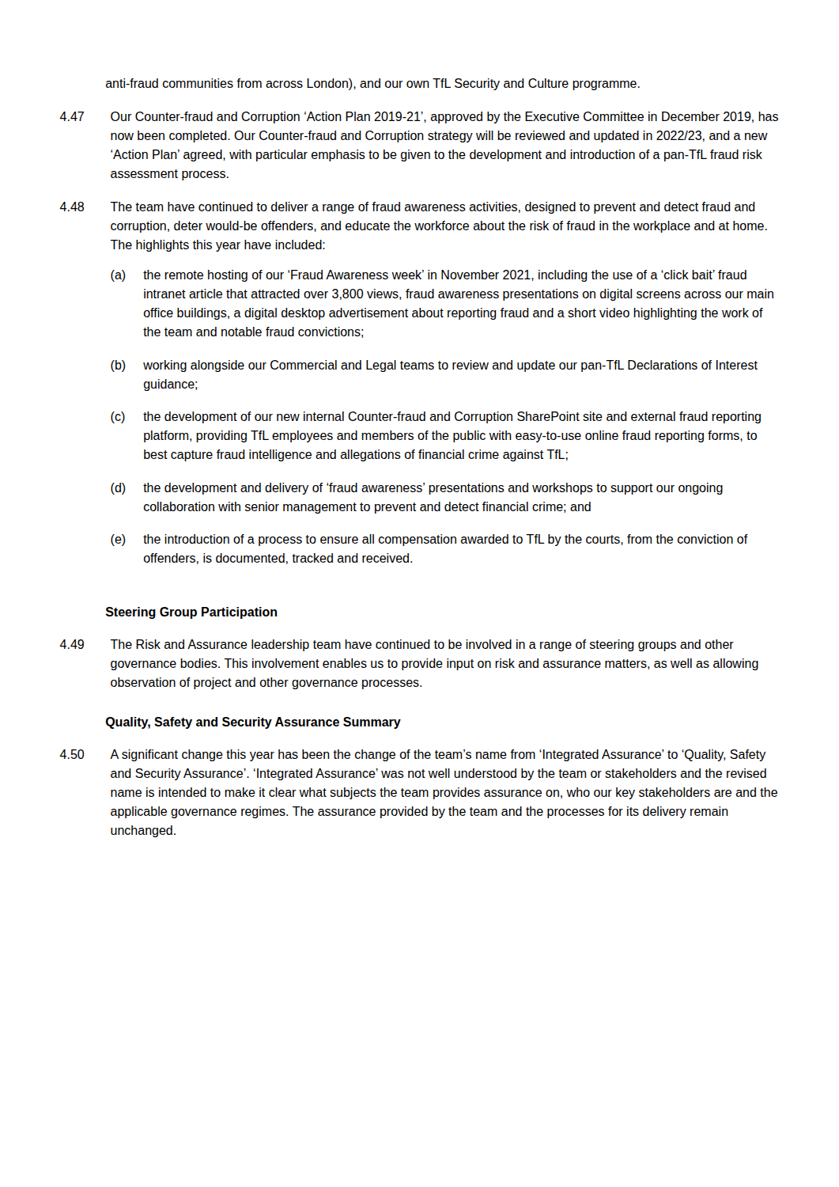anti-fraud communities from across London), and our own TfL Security and Culture programme.
4.47
Our Counter-fraud and Corruption ‘Action Plan 2019-21’, approved by the Executive Committee in December 2019, has now been completed. Our Counter-fraud and Corruption strategy will be reviewed and updated in 2022/23, and a new ‘Action Plan’ agreed, with particular emphasis to be given to the development and introduction of a pan-TfL fraud risk assessment process.
4.48
The team have continued to deliver a range of fraud awareness activities, designed to prevent and detect fraud and corruption, deter would-be offenders, and educate the workforce about the risk of fraud in the workplace and at home. The highlights this year have included:
(a) the remote hosting of our ‘Fraud Awareness week’ in November 2021, including the use of a ‘click bait’ fraud intranet article that attracted over 3,800 views, fraud awareness presentations on digital screens across our main office buildings, a digital desktop advertisement about reporting fraud and a short video highlighting the work of the team and notable fraud convictions;
(b) working alongside our Commercial and Legal teams to review and update our pan-TfL Declarations of Interest guidance;
(c) the development of our new internal Counter-fraud and Corruption SharePoint site and external fraud reporting platform, providing TfL employees and members of the public with easy-to-use online fraud reporting forms, to best capture fraud intelligence and allegations of financial crime against TfL;
(d) the development and delivery of ‘fraud awareness’ presentations and workshops to support our ongoing collaboration with senior management to prevent and detect financial crime; and
(e) the introduction of a process to ensure all compensation awarded to TfL by the courts, from the conviction of offenders, is documented, tracked and received.
Steering Group Participation
4.49
The Risk and Assurance leadership team have continued to be involved in a range of steering groups and other governance bodies. This involvement enables us to provide input on risk and assurance matters, as well as allowing observation of project and other governance processes.
Quality, Safety and Security Assurance Summary
4.50
A significant change this year has been the change of the team’s name from ‘Integrated Assurance’ to ‘Quality, Safety and Security Assurance’. ‘Integrated Assurance’ was not well understood by the team or stakeholders and the revised name is intended to make it clear what subjects the team provides assurance on, who our key stakeholders are and the applicable governance regimes. The assurance provided by the team and the processes for its delivery remain unchanged.